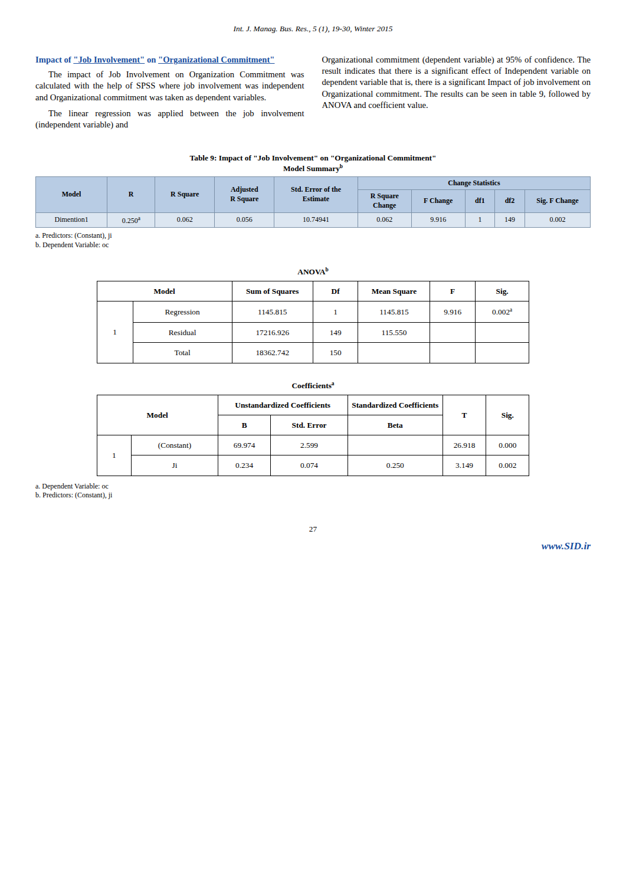Int. J. Manag. Bus. Res., 5 (1), 19-30, Winter 2015
Impact of "Job Involvement" on "Organizational Commitment"
The impact of Job Involvement on Organization Commitment was calculated with the help of SPSS where job involvement was independent and Organizational commitment was taken as dependent variables.
The linear regression was applied between the job involvement (independent variable) and
Organizational commitment (dependent variable) at 95% of confidence. The result indicates that there is a significant effect of Independent variable on dependent variable that is, there is a significant Impact of job involvement on Organizational commitment. The results can be seen in table 9, followed by ANOVA and coefficient value.
Table 9: Impact of "Job Involvement" on "Organizational Commitment"
Model Summaryb
| Model | R | R Square | Adjusted R Square | Std. Error of the Estimate | Change Statistics |
| --- | --- | --- | --- | --- | --- |
| R Square Change | F Change | df1 | df2 | Sig. F Change |
| Dimention1 | 0.250 a | 0.062 | 0.056 | 10.74941 | 0.062 | 9.916 | 1 | 149 | 0.002 |
a. Predictors: (Constant), ji
b. Dependent Variable: oc
ANOVAb
| Model | Sum of Squares | Df | Mean Square | F | Sig. |
| --- | --- | --- | --- | --- | --- |
| 1 | Regression | 1145.815 | 1 | 1145.815 | 9.916 | 0.002 a |
| Residual | 17216.926 | 149 | 115.550 | | |
| Total | 18362.742 | 150 | | | |
Coefficientsa
| Model | Unstandardized Coefficients | Standardized Coefficients | T | Sig. |
| --- | --- | --- | --- | --- |
| B | Std. Error | Beta |
| 1 | (Constant) | 69.974 | 2.599 | | 26.918 | 0.000 |
| Ji | 0.234 | 0.074 | 0.250 | 3.149 | 0.002 |
a. Dependent Variable: oc
b. Predictors: (Constant), ji
27
www.SID.ir